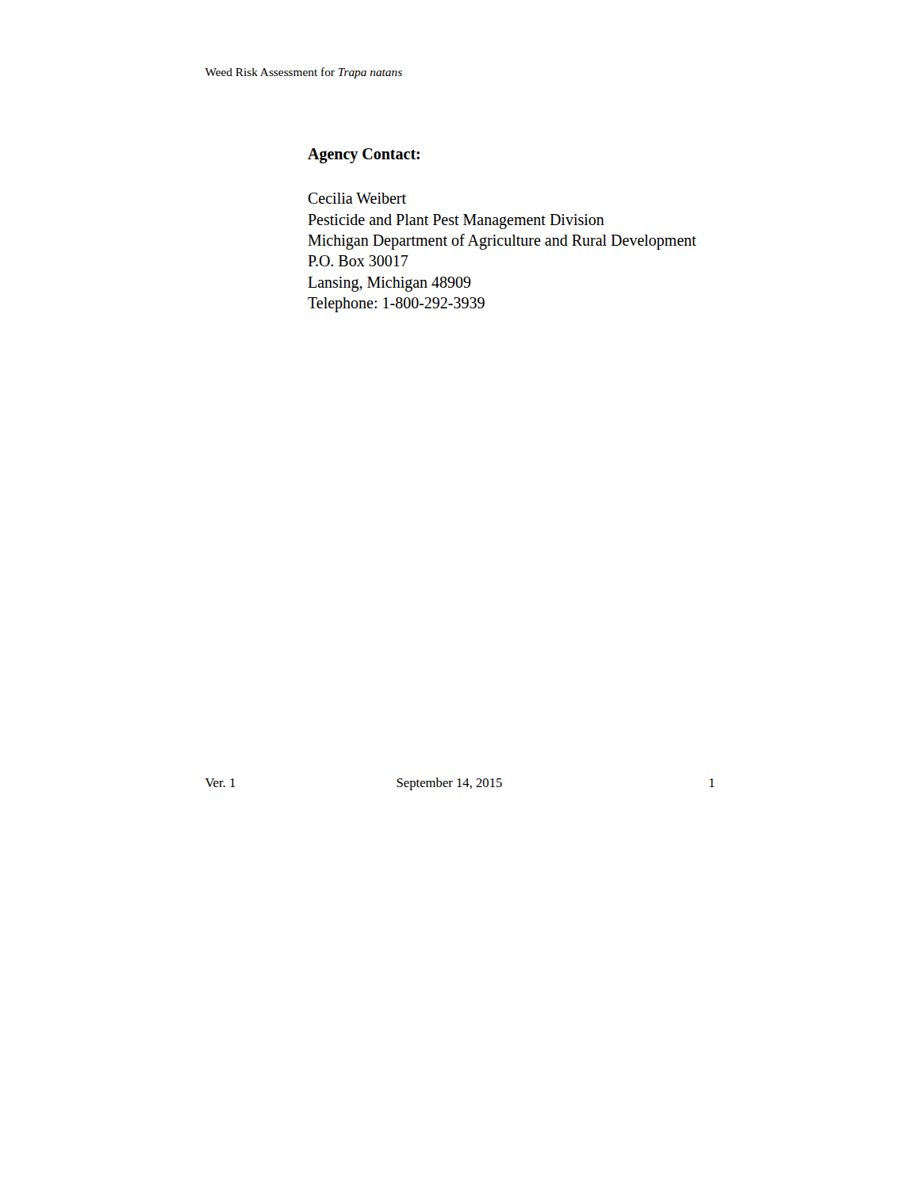Weed Risk Assessment for Trapa natans
Agency Contact:
Cecilia Weibert
Pesticide and Plant Pest Management Division
Michigan Department of Agriculture and Rural Development
P.O. Box 30017
Lansing, Michigan 48909
Telephone: 1-800-292-3939
Ver. 1 September 14, 2015 1